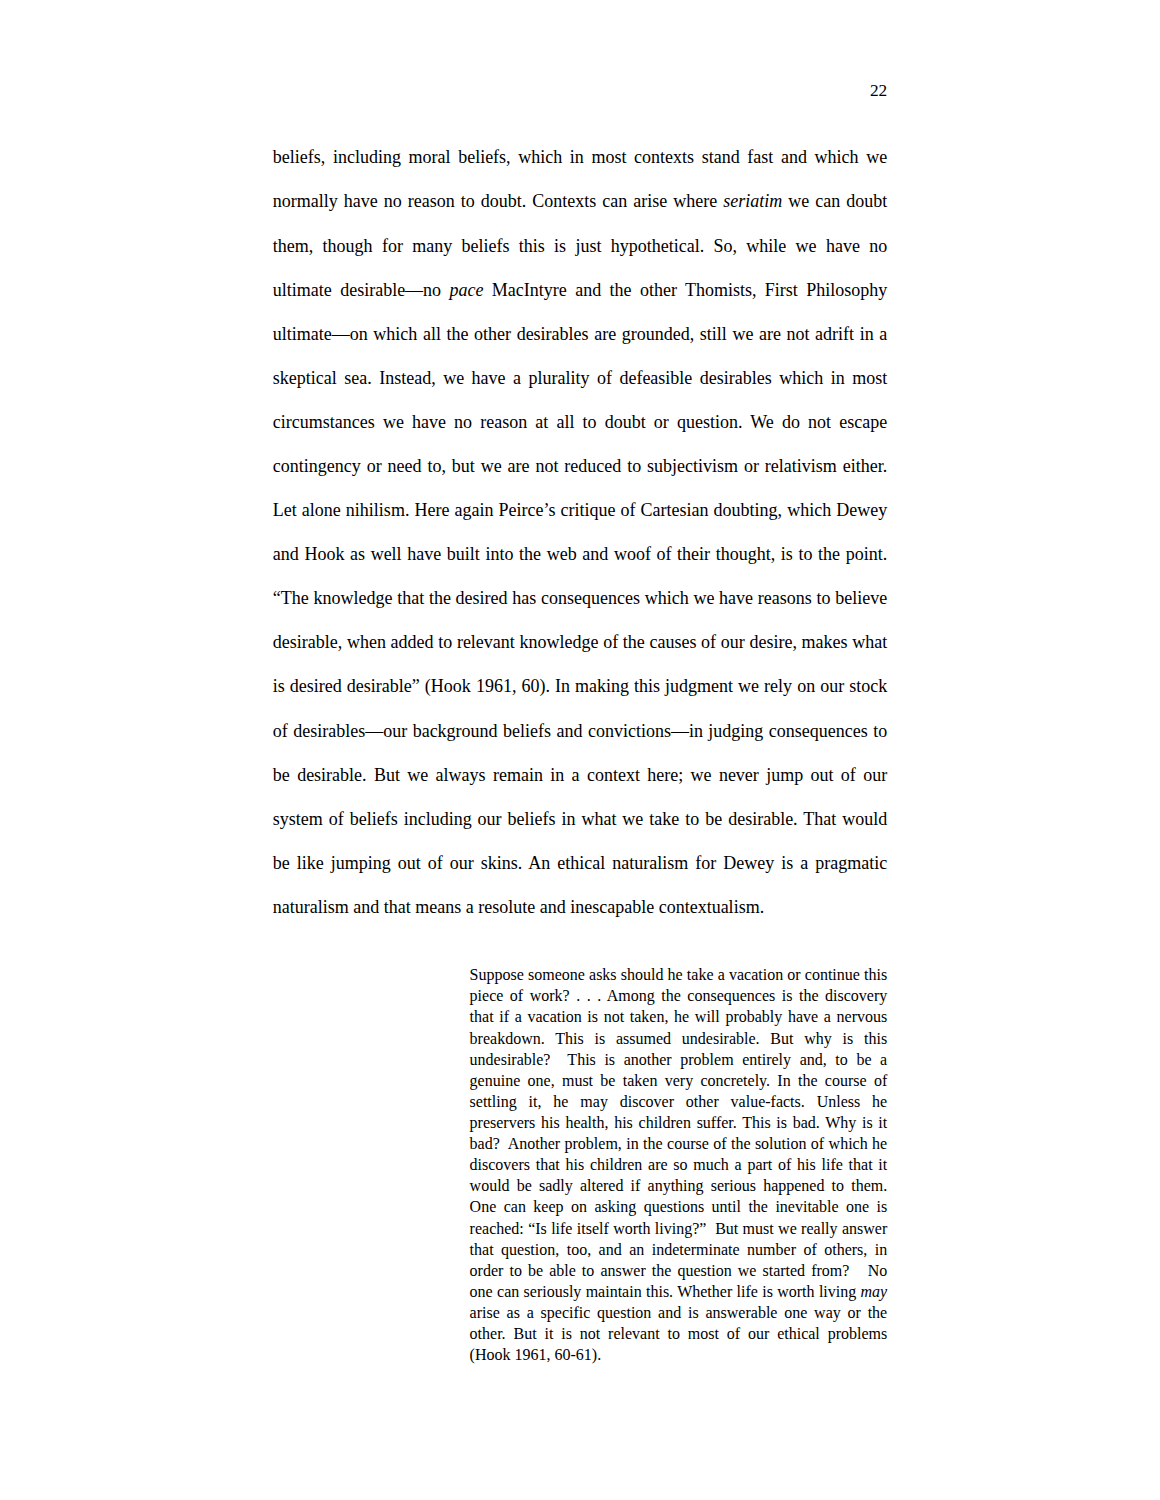22
beliefs, including moral beliefs, which in most contexts stand fast and which we normally have no reason to doubt. Contexts can arise where seriatim we can doubt them, though for many beliefs this is just hypothetical. So, while we have no ultimate desirable—no pace MacIntyre and the other Thomists, First Philosophy ultimate—on which all the other desirables are grounded, still we are not adrift in a skeptical sea. Instead, we have a plurality of defeasible desirables which in most circumstances we have no reason at all to doubt or question. We do not escape contingency or need to, but we are not reduced to subjectivism or relativism either. Let alone nihilism. Here again Peirce’s critique of Cartesian doubting, which Dewey and Hook as well have built into the web and woof of their thought, is to the point. “The knowledge that the desired has consequences which we have reasons to believe desirable, when added to relevant knowledge of the causes of our desire, makes what is desired desirable” (Hook 1961, 60). In making this judgment we rely on our stock of desirables—our background beliefs and convictions—in judging consequences to be desirable. But we always remain in a context here; we never jump out of our system of beliefs including our beliefs in what we take to be desirable. That would be like jumping out of our skins. An ethical naturalism for Dewey is a pragmatic naturalism and that means a resolute and inescapable contextualism.
Suppose someone asks should he take a vacation or continue this piece of work? . . . Among the consequences is the discovery that if a vacation is not taken, he will probably have a nervous breakdown. This is assumed undesirable. But why is this undesirable? This is another problem entirely and, to be a genuine one, must be taken very concretely. In the course of settling it, he may discover other value-facts. Unless he preservers his health, his children suffer. This is bad. Why is it bad? Another problem, in the course of the solution of which he discovers that his children are so much a part of his life that it would be sadly altered if anything serious happened to them. One can keep on asking questions until the inevitable one is reached: “Is life itself worth living?” But must we really answer that question, too, and an indeterminate number of others, in order to be able to answer the question we started from? No one can seriously maintain this. Whether life is worth living may arise as a specific question and is answerable one way or the other. But it is not relevant to most of our ethical problems (Hook 1961, 60-61).